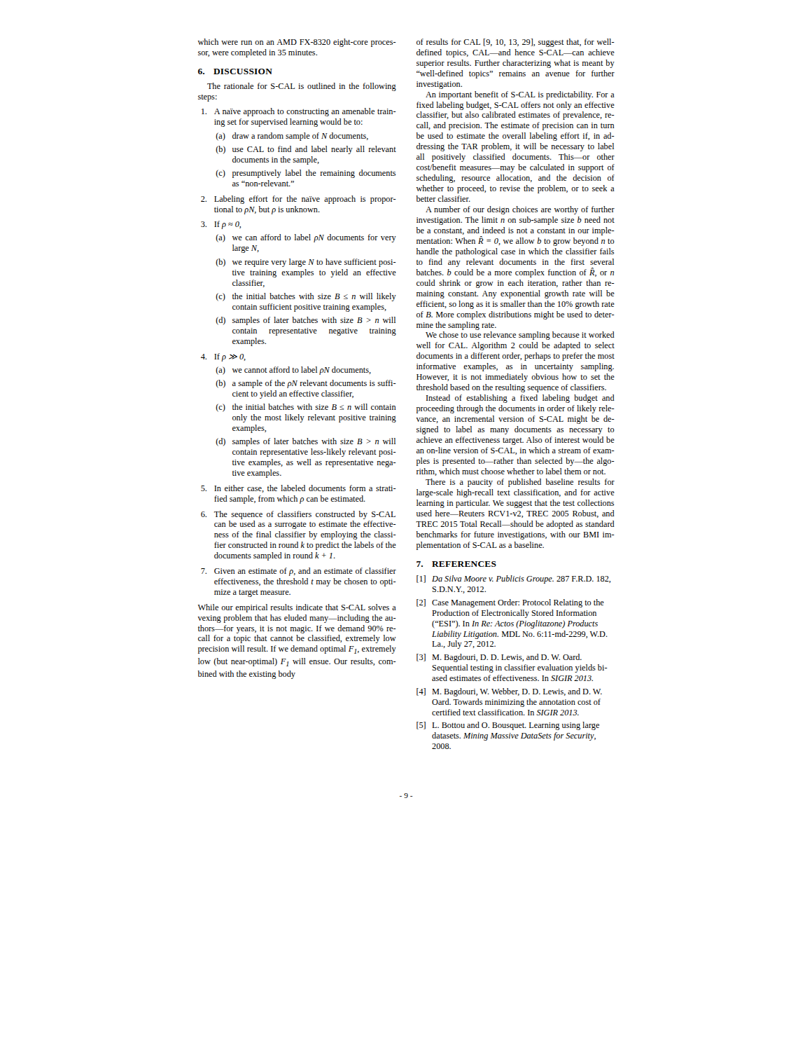which were run on an AMD FX-8320 eight-core processor, were completed in 35 minutes.
6. DISCUSSION
The rationale for S-CAL is outlined in the following steps:
A naïve approach to constructing an amenable training set for supervised learning would be to:
draw a random sample of N documents,
use CAL to find and label nearly all relevant documents in the sample,
presumptively label the remaining documents as “non-relevant.”
Labeling effort for the naïve approach is proportional to ρN, but ρ is unknown.
If ρ ≈ 0,
we can afford to label ρN documents for very large N,
we require very large N to have sufficient positive training examples to yield an effective classifier,
the initial batches with size B ≤ n will likely contain sufficient positive training examples,
samples of later batches with size B > n will contain representative negative training examples.
If ρ ≫ 0,
we cannot afford to label ρN documents,
a sample of the ρN relevant documents is sufficient to yield an effective classifier,
the initial batches with size B ≤ n will contain only the most likely relevant positive training examples,
samples of later batches with size B > n will contain representative less-likely relevant positive examples, as well as representative negative examples.
In either case, the labeled documents form a stratified sample, from which ρ can be estimated.
The sequence of classifiers constructed by S-CAL can be used as a surrogate to estimate the effectiveness of the final classifier by employing the classifier constructed in round k to predict the labels of the documents sampled in round k + 1.
Given an estimate of ρ, and an estimate of classifier effectiveness, the threshold t may be chosen to optimize a target measure.
While our empirical results indicate that S-CAL solves a vexing problem that has eluded many—including the authors—for years, it is not magic. If we demand 90% recall for a topic that cannot be classified, extremely low precision will result. If we demand optimal F1, extremely low (but near-optimal) F1 will ensue. Our results, combined with the existing body
of results for CAL [9, 10, 13, 29], suggest that, for well-defined topics, CAL—and hence S-CAL—can achieve superior results. Further characterizing what is meant by “well-defined topics” remains an avenue for further investigation.
An important benefit of S-CAL is predictability. For a fixed labeling budget, S-CAL offers not only an effective classifier, but also calibrated estimates of prevalence, recall, and precision. The estimate of precision can in turn be used to estimate the overall labeling effort if, in addressing the TAR problem, it will be necessary to label all positively classified documents. This—or other cost/benefit measures—may be calculated in support of scheduling, resource allocation, and the decision of whether to proceed, to revise the problem, or to seek a better classifier.
A number of our design choices are worthy of further investigation. The limit n on sub-sample size b need not be a constant, and indeed is not a constant in our implementation: When R̂ = 0, we allow b to grow beyond n to handle the pathological case in which the classifier fails to find any relevant documents in the first several batches. b could be a more complex function of R̂, or n could shrink or grow in each iteration, rather than remaining constant. Any exponential growth rate will be efficient, so long as it is smaller than the 10% growth rate of B. More complex distributions might be used to determine the sampling rate.
We chose to use relevance sampling because it worked well for CAL. Algorithm 2 could be adapted to select documents in a different order, perhaps to prefer the most informative examples, as in uncertainty sampling. However, it is not immediately obvious how to set the threshold based on the resulting sequence of classifiers.
Instead of establishing a fixed labeling budget and proceeding through the documents in order of likely relevance, an incremental version of S-CAL might be designed to label as many documents as necessary to achieve an effectiveness target. Also of interest would be an on-line version of S-CAL, in which a stream of examples is presented to—rather than selected by—the algorithm, which must choose whether to label them or not.
There is a paucity of published baseline results for large-scale high-recall text classification, and for active learning in particular. We suggest that the test collections used here—Reuters RCV1-v2, TREC 2005 Robust, and TREC 2015 Total Recall—should be adopted as standard benchmarks for future investigations, with our BMI implementation of S-CAL as a baseline.
7. REFERENCES
Da Silva Moore v. Publicis Groupe. 287 F.R.D. 182, S.D.N.Y., 2012.
Case Management Order: Protocol Relating to the Production of Electronically Stored Information (“ESI”). In In Re: Actos (Pioglitazone) Products Liability Litigation. MDL No. 6:11-md-2299, W.D. La., July 27, 2012.
M. Bagdouri, D. D. Lewis, and D. W. Oard. Sequential testing in classifier evaluation yields biased estimates of effectiveness. In SIGIR 2013.
M. Bagdouri, W. Webber, D. D. Lewis, and D. W. Oard. Towards minimizing the annotation cost of certified text classification. In SIGIR 2013.
L. Bottou and O. Bousquet. Learning using large datasets. Mining Massive DataSets for Security, 2008.
- 9 -